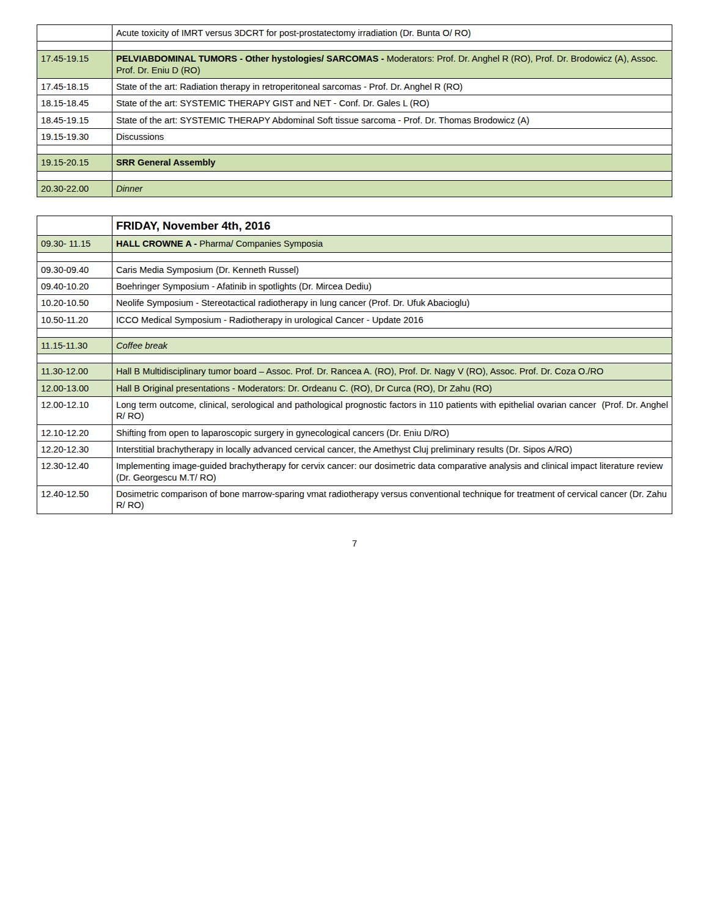| | Acute toxicity of IMRT versus 3DCRT for post-prostatectomy irradiation (Dr. Bunta O/ RO) |
| 17.45-19.15 | PELVIABDOMINAL TUMORS - Other hystologies/ SARCOMAS - Moderators: Prof. Dr. Anghel R (RO), Prof. Dr. Brodowicz (A), Assoc. Prof. Dr. Eniu D (RO) |
| 17.45-18.15 | State of the art: Radiation therapy in retroperitoneal sarcomas - Prof. Dr. Anghel R (RO) |
| 18.15-18.45 | State of the art: SYSTEMIC THERAPY GIST and NET - Conf. Dr. Gales L (RO) |
| 18.45-19.15 | State of the art: SYSTEMIC THERAPY Abdominal Soft tissue sarcoma - Prof. Dr. Thomas Brodowicz (A) |
| 19.15-19.30 | Discussions |
| 19.15-20.15 | SRR General Assembly |
| 20.30-22.00 | Dinner |
| | FRIDAY, November 4th, 2016 |
| 09.30- 11.15 | HALL CROWNE A - Pharma/ Companies Symposia |
| 09.30-09.40 | Caris Media Symposium (Dr. Kenneth Russel) |
| 09.40-10.20 | Boehringer Symposium - Afatinib in spotlights (Dr. Mircea Dediu) |
| 10.20-10.50 | Neolife Symposium - Stereotactical radiotherapy in lung cancer (Prof. Dr. Ufuk Abacioglu) |
| 10.50-11.20 | ICCO Medical Symposium - Radiotherapy in urological Cancer - Update 2016 |
| 11.15-11.30 | Coffee break |
| 11.30-12.00 | Hall B Multidisciplinary tumor board – Assoc. Prof. Dr. Rancea A. (RO), Prof. Dr. Nagy V (RO), Assoc. Prof. Dr. Coza O./RO |
| 12.00-13.00 | Hall B Original presentations - Moderators: Dr. Ordeanu C. (RO), Dr Curca (RO), Dr Zahu (RO) |
| 12.00-12.10 | Long term outcome, clinical, serological and pathological prognostic factors in 110 patients with epithelial ovarian cancer (Prof. Dr. Anghel R/ RO) |
| 12.10-12.20 | Shifting from open to laparoscopic surgery in gynecological cancers (Dr. Eniu D/RO) |
| 12.20-12.30 | Interstitial brachytherapy in locally advanced cervical cancer, the Amethyst Cluj preliminary results (Dr. Sipos A/RO) |
| 12.30-12.40 | Implementing image-guided brachytherapy for cervix cancer: our dosimetric data comparative analysis and clinical impact literature review (Dr. Georgescu M.T/ RO) |
| 12.40-12.50 | Dosimetric comparison of bone marrow-sparing vmat radiotherapy versus conventional technique for treatment of cervical cancer (Dr. Zahu R/ RO) |
7